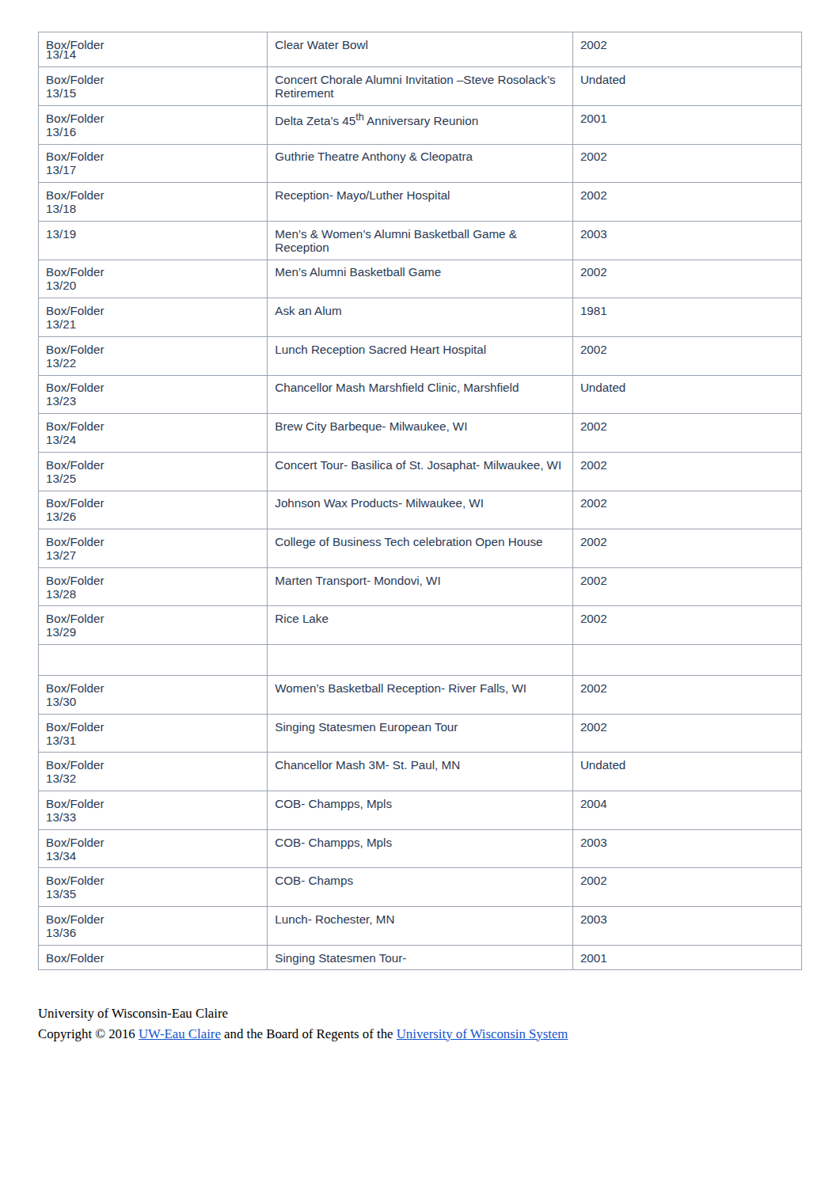| Box/Folder 13/14 | Clear Water Bowl | 2002 |
| Box/Folder 13/15 | Concert Chorale Alumni Invitation –Steve Rosolack’s Retirement | Undated |
| Box/Folder 13/16 | Delta Zeta’s 45 th Anniversary Reunion | 2001 |
| Box/Folder 13/17 | Guthrie Theatre Anthony & Cleopatra | 2002 |
| Box/Folder 13/18 | Reception- Mayo/Luther Hospital | 2002 |
| 13/19 | Men’s & Women’s Alumni Basketball Game & Reception | 2003 |
| Box/Folder 13/20 | Men’s Alumni Basketball Game | 2002 |
| Box/Folder 13/21 | Ask an Alum | 1981 |
| Box/Folder 13/22 | Lunch Reception Sacred Heart Hospital | 2002 |
| Box/Folder 13/23 | Chancellor Mash Marshfield Clinic, Marshfield | Undated |
| Box/Folder 13/24 | Brew City Barbeque- Milwaukee, WI | 2002 |
| Box/Folder 13/25 | Concert Tour- Basilica of St. Josaphat- Milwaukee, WI | 2002 |
| Box/Folder 13/26 | Johnson Wax Products- Milwaukee, WI | 2002 |
| Box/Folder 13/27 | College of Business Tech celebration Open House | 2002 |
| Box/Folder 13/28 | Marten Transport- Mondovi, WI | 2002 |
| Box/Folder 13/29 | Rice Lake | 2002 |
| Box/Folder 13/30 | Women’s Basketball Reception- River Falls, WI | 2002 |
| Box/Folder 13/31 | Singing Statesmen European Tour | 2002 |
| Box/Folder 13/32 | Chancellor Mash 3M- St. Paul, MN | Undated |
| Box/Folder 13/33 | COB- Champps, Mpls | 2004 |
| Box/Folder 13/34 | COB- Champps, Mpls | 2003 |
| Box/Folder 13/35 | COB- Champs | 2002 |
| Box/Folder 13/36 | Lunch- Rochester, MN | 2003 |
| Box/Folder | Singing Statesmen Tour- | 2001 |
University of Wisconsin-Eau Claire
Copyright © 2016 UW-Eau Claire and the Board of Regents of the University of Wisconsin System